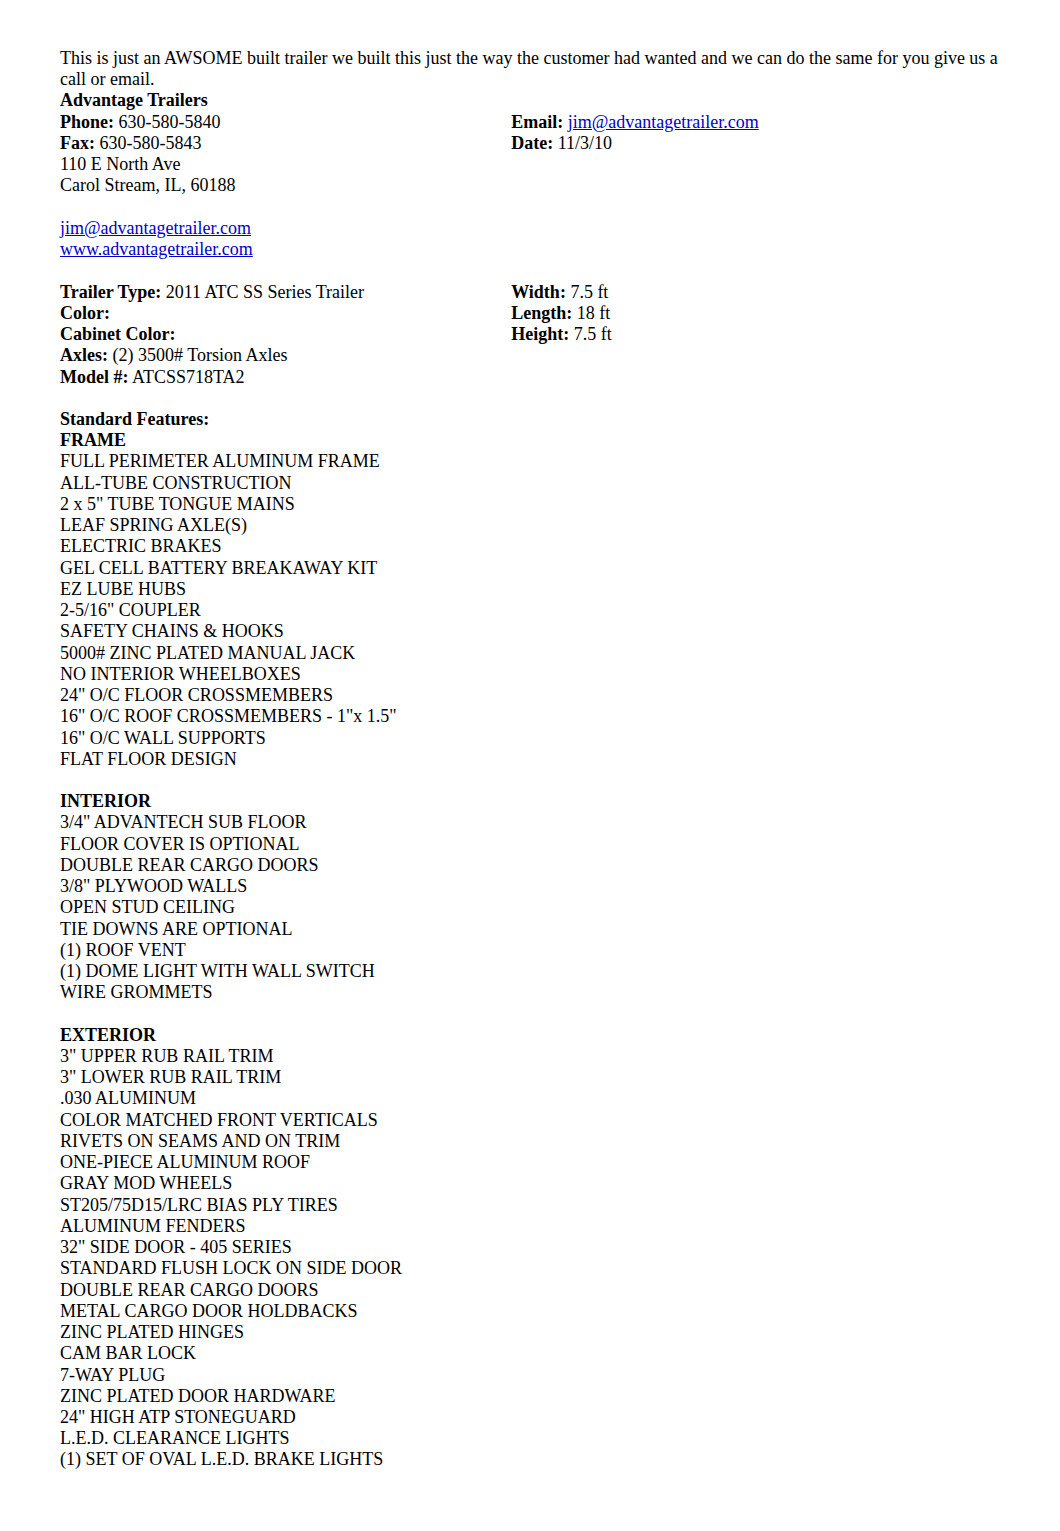This is just an AWSOME built trailer we built this just the way the customer had wanted and we can do the same for you give us a call or email.
Advantage Trailers
| Phone: 630-580-5840 | Email: jim@advantagetrailer.com |
| Fax: 630-580-5843 | Date: 11/3/10 |
| 110 E North Ave | |
| Carol Stream, IL, 60188 | |
jim@advantagetrailer.com
www.advantagetrailer.com
| Trailer Type: 2011 ATC SS Series Trailer | Width: 7.5 ft |
| Color: | Length: 18 ft |
| Cabinet Color: | Height: 7.5 ft |
| Axles: (2) 3500# Torsion Axles | |
| Model #: ATCSS718TA2 | |
Standard Features:
FRAME
FULL PERIMETER ALUMINUM FRAME
ALL-TUBE CONSTRUCTION
2 x 5" TUBE TONGUE MAINS
LEAF SPRING AXLE(S)
ELECTRIC BRAKES
GEL CELL BATTERY BREAKAWAY KIT
EZ LUBE HUBS
2-5/16" COUPLER
SAFETY CHAINS & HOOKS
5000# ZINC PLATED MANUAL JACK
NO INTERIOR WHEELBOXES
24" O/C FLOOR CROSSMEMBERS
16" O/C ROOF CROSSMEMBERS - 1"x 1.5"
16" O/C WALL SUPPORTS
FLAT FLOOR DESIGN
INTERIOR
3/4" ADVANTECH SUB FLOOR
FLOOR COVER IS OPTIONAL
DOUBLE REAR CARGO DOORS
3/8" PLYWOOD WALLS
OPEN STUD CEILING
TIE DOWNS ARE OPTIONAL
(1) ROOF VENT
(1) DOME LIGHT WITH WALL SWITCH
WIRE GROMMETS
EXTERIOR
3" UPPER RUB RAIL TRIM
3" LOWER RUB RAIL TRIM
.030 ALUMINUM
COLOR MATCHED FRONT VERTICALS
RIVETS ON SEAMS AND ON TRIM
ONE-PIECE ALUMINUM ROOF
GRAY MOD WHEELS
ST205/75D15/LRC BIAS PLY TIRES
ALUMINUM FENDERS
32" SIDE DOOR - 405 SERIES
STANDARD FLUSH LOCK ON SIDE DOOR
DOUBLE REAR CARGO DOORS
METAL CARGO DOOR HOLDBACKS
ZINC PLATED HINGES
CAM BAR LOCK
7-WAY PLUG
ZINC PLATED DOOR HARDWARE
24" HIGH ATP STONEGUARD
L.E.D. CLEARANCE LIGHTS
(1) SET OF OVAL L.E.D. BRAKE LIGHTS